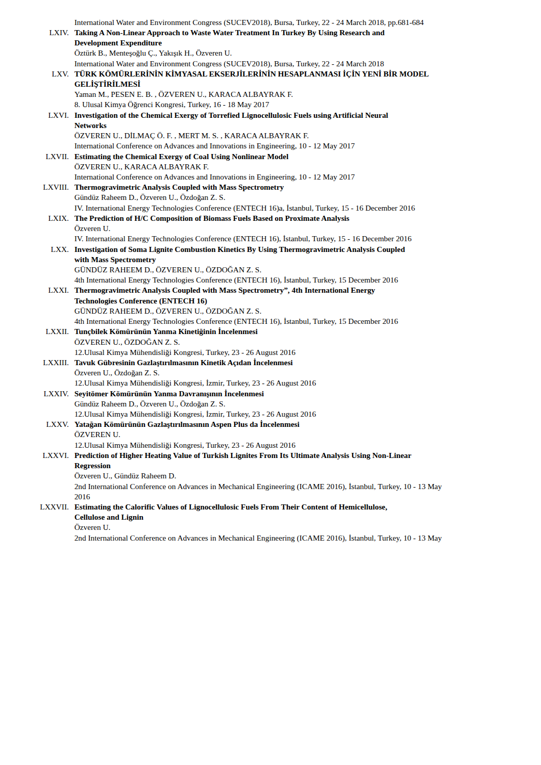| | International Water and Environment Congress (SUCEV2018), Bursa, Turkey, 22 - 24 March 2018, pp.681-684 |
| LXIV. | Taking A Non-Linear Approach to Waste Water Treatment In Turkey By Using Research and Development Expenditure Öztürk B., Menteşoğlu Ç., Yakışık H., Özveren U. International Water and Environment Congress (SUCEV2018), Bursa, Turkey, 22 - 24 March 2018 |
| LXV. | TÜRK KÖMÜRLERİNİN KİMYASAL EKSERJİLERİNİN HESAPLANMASI İÇİN YENİ BİR MODEL GELİŞTİRİLMESİ Yaman M., PESEN E. B. , ÖZVEREN U., KARACA ALBAYRAK F. 8. Ulusal Kimya Öğrenci Kongresi, Turkey, 16 - 18 May 2017 |
| LXVI. | Investigation of the Chemical Exergy of Torrefied Lignocellulosic Fuels using Artificial Neural Networks ÖZVEREN U., DİLMAÇ Ö. F. , MERT M. S. , KARACA ALBAYRAK F. International Conference on Advances and Innovations in Engineering, 10 - 12 May 2017 |
| LXVII. | Estimating the Chemical Exergy of Coal Using Nonlinear Model ÖZVEREN U., KARACA ALBAYRAK F. International Conference on Advances and Innovations in Engineering, 10 - 12 May 2017 |
| LXVIII. | Thermogravimetric Analysis Coupled with Mass Spectrometry Gündüz Raheem D., Özveren U., Özdoğan Z. S. IV. International Energy Technologies Conference (ENTECH 16)a, İstanbul, Turkey, 15 - 16 December 2016 |
| LXIX. | The Prediction of H/C Composition of Biomass Fuels Based on Proximate Analysis Özveren U. IV. International Energy Technologies Conference (ENTECH 16), İstanbul, Turkey, 15 - 16 December 2016 |
| LXX. | Investigation of Soma Lignite Combustion Kinetics By Using Thermogravimetric Analysis Coupled with Mass Spectrometry GÜNDÜZ RAHEEM D., ÖZVEREN U., ÖZDOĞAN Z. S. 4th International Energy Technologies Conference (ENTECH 16), İstanbul, Turkey, 15 December 2016 |
| LXXI. | Thermogravimetric Analysis Coupled with Mass Spectrometry”, 4th International Energy Technologies Conference (ENTECH 16) GÜNDÜZ RAHEEM D., ÖZVEREN U., ÖZDOĞAN Z. S. 4th International Energy Technologies Conference (ENTECH 16), İstanbul, Turkey, 15 December 2016 |
| LXXII. | Tunçbilek Kömürünün Yanma Kinetiğinin İncelenmesi ÖZVEREN U., ÖZDOĞAN Z. S. 12.Ulusal Kimya Mühendisliği Kongresi, Turkey, 23 - 26 August 2016 |
| LXXIII. | Tavuk Gübresinin Gazlaştırılmasının Kinetik Açıdan İncelenmesi Özveren U., Özdoğan Z. S. 12.Ulusal Kimya Mühendisliği Kongresi, İzmir, Turkey, 23 - 26 August 2016 |
| LXXIV. | Seyitömer Kömürünün Yanma Davranışının İncelenmesi Gündüz Raheem D., Özveren U., Özdoğan Z. S. 12.Ulusal Kimya Mühendisliği Kongresi, İzmir, Turkey, 23 - 26 August 2016 |
| LXXV. | Yatağan Kömürünün Gazlaştırılmasının Aspen Plus da İncelenmesi ÖZVEREN U. 12.Ulusal Kimya Mühendisliği Kongresi, Turkey, 23 - 26 August 2016 |
| LXXVI. | Prediction of Higher Heating Value of Turkish Lignites From Its Ultimate Analysis Using Non-Linear Regression Özveren U., Gündüz Raheem D. 2nd International Conference on Advances in Mechanical Engineering (ICAME 2016), İstanbul, Turkey, 10 - 13 May 2016 |
| LXXVII. | Estimating the Calorific Values of Lignocellulosic Fuels From Their Content of Hemicellulose, Cellulose and Lignin Özveren U. 2nd International Conference on Advances in Mechanical Engineering (ICAME 2016), İstanbul, Turkey, 10 - 13 May |